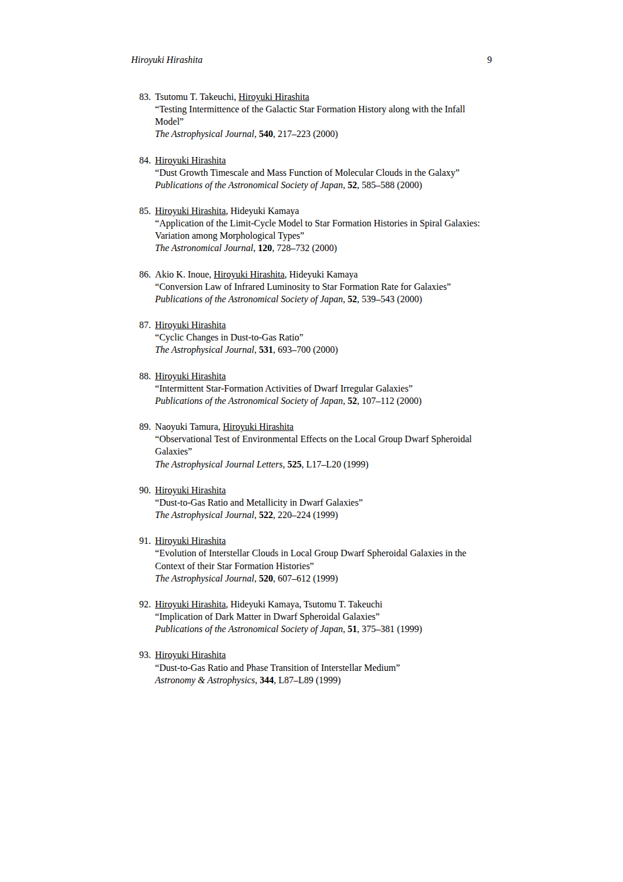Hiroyuki Hirashita 9
83. Tsutomu T. Takeuchi, Hiroyuki Hirashita “Testing Intermittence of the Galactic Star Formation History along with the Infall Model” The Astrophysical Journal, 540, 217–223 (2000)
84. Hiroyuki Hirashita “Dust Growth Timescale and Mass Function of Molecular Clouds in the Galaxy” Publications of the Astronomical Society of Japan, 52, 585–588 (2000)
85. Hiroyuki Hirashita, Hideyuki Kamaya “Application of the Limit-Cycle Model to Star Formation Histories in Spiral Galaxies: Variation among Morphological Types” The Astronomical Journal, 120, 728–732 (2000)
86. Akio K. Inoue, Hiroyuki Hirashita, Hideyuki Kamaya “Conversion Law of Infrared Luminosity to Star Formation Rate for Galaxies” Publications of the Astronomical Society of Japan, 52, 539–543 (2000)
87. Hiroyuki Hirashita “Cyclic Changes in Dust-to-Gas Ratio” The Astrophysical Journal, 531, 693–700 (2000)
88. Hiroyuki Hirashita “Intermittent Star-Formation Activities of Dwarf Irregular Galaxies” Publications of the Astronomical Society of Japan, 52, 107–112 (2000)
89. Naoyuki Tamura, Hiroyuki Hirashita “Observational Test of Environmental Effects on the Local Group Dwarf Spheroidal Galaxies” The Astrophysical Journal Letters, 525, L17–L20 (1999)
90. Hiroyuki Hirashita “Dust-to-Gas Ratio and Metallicity in Dwarf Galaxies” The Astrophysical Journal, 522, 220–224 (1999)
91. Hiroyuki Hirashita “Evolution of Interstellar Clouds in Local Group Dwarf Spheroidal Galaxies in the Context of their Star Formation Histories” The Astrophysical Journal, 520, 607–612 (1999)
92. Hiroyuki Hirashita, Hideyuki Kamaya, Tsutomu T. Takeuchi “Implication of Dark Matter in Dwarf Spheroidal Galaxies” Publications of the Astronomical Society of Japan, 51, 375–381 (1999)
93. Hiroyuki Hirashita “Dust-to-Gas Ratio and Phase Transition of Interstellar Medium” Astronomy & Astrophysics, 344, L87–L89 (1999)